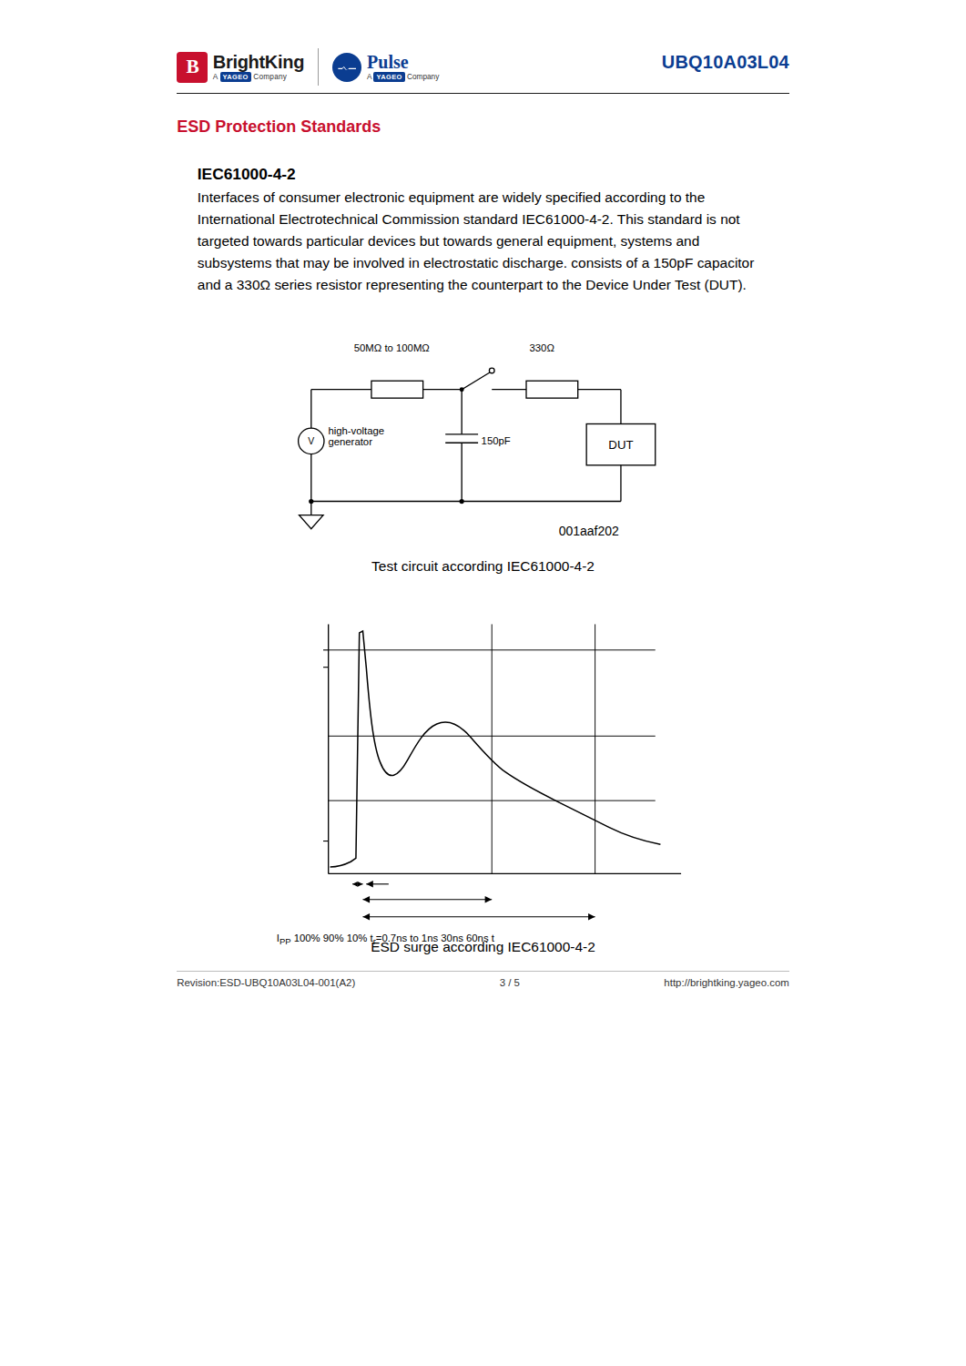B
BrightKing
A YAGEO Company
Pulse
A YAGEO Company
UBQ10A03L04
ESD Protection Standards
IEC61000-4-2
Interfaces of consumer electronic equipment are widely specified according to the International Electrotechnical Commission standard IEC61000-4-2. This standard is not targeted towards particular devices but towards general equipment, systems and subsystems that may be involved in electrostatic discharge. consists of a 150pF capacitor and a 330Ω series resistor representing the counterpart to the Device Under Test (DUT).
V DUT 50MΩ to 100MΩ 330Ω high-voltage
generator 150pF 001aaf202
Test circuit according IEC61000-4-2
IPP 100% 90% 10% tr=0.7ns to 1ns 30ns 60ns t
ESD surge according IEC61000-4-2
Revision:ESD-UBQ10A03L04-001(A2)
3 / 5
http://brightking.yageo.com